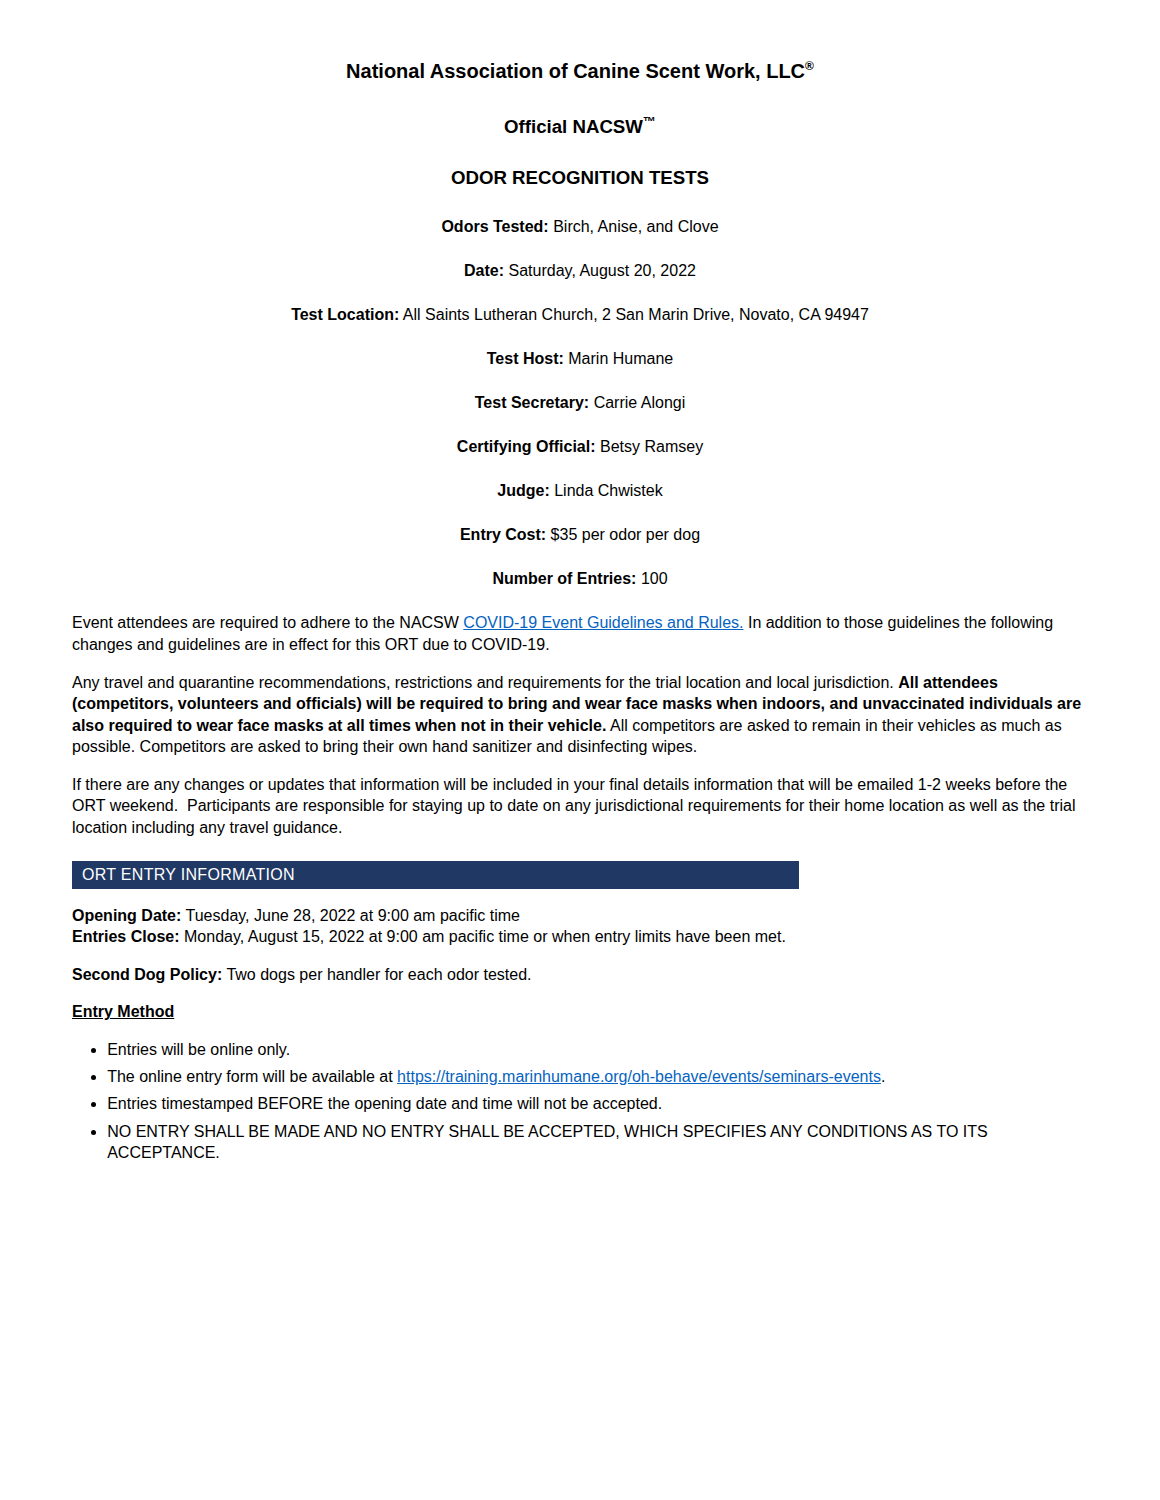National Association of Canine Scent Work, LLC®
Official NACSW™
ODOR RECOGNITION TESTS
Odors Tested: Birch, Anise, and Clove
Date: Saturday, August 20, 2022
Test Location: All Saints Lutheran Church, 2 San Marin Drive, Novato, CA 94947
Test Host: Marin Humane
Test Secretary: Carrie Alongi
Certifying Official: Betsy Ramsey
Judge: Linda Chwistek
Entry Cost: $35 per odor per dog
Number of Entries: 100
Event attendees are required to adhere to the NACSW COVID-19 Event Guidelines and Rules. In addition to those guidelines the following changes and guidelines are in effect for this ORT due to COVID-19.
Any travel and quarantine recommendations, restrictions and requirements for the trial location and local jurisdiction. All attendees (competitors, volunteers and officials) will be required to bring and wear face masks when indoors, and unvaccinated individuals are also required to wear face masks at all times when not in their vehicle. All competitors are asked to remain in their vehicles as much as possible. Competitors are asked to bring their own hand sanitizer and disinfecting wipes.
If there are any changes or updates that information will be included in your final details information that will be emailed 1-2 weeks before the ORT weekend. Participants are responsible for staying up to date on any jurisdictional requirements for their home location as well as the trial location including any travel guidance.
ORT ENTRY INFORMATION
Opening Date: Tuesday, June 28, 2022 at 9:00 am pacific time
Entries Close: Monday, August 15, 2022 at 9:00 am pacific time or when entry limits have been met.
Second Dog Policy: Two dogs per handler for each odor tested.
Entry Method
Entries will be online only.
The online entry form will be available at https://training.marinhumane.org/oh-behave/events/seminars-events.
Entries timestamped BEFORE the opening date and time will not be accepted.
NO ENTRY SHALL BE MADE AND NO ENTRY SHALL BE ACCEPTED, WHICH SPECIFIES ANY CONDITIONS AS TO ITS ACCEPTANCE.